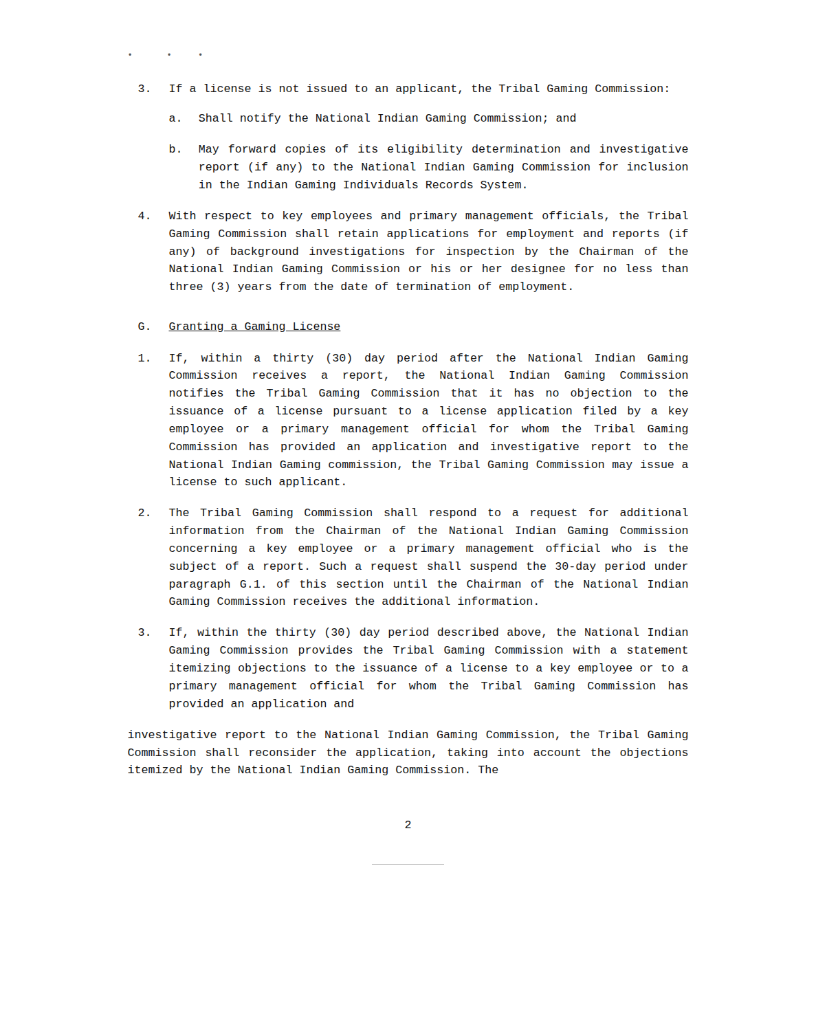• • •
3.
If a license is not issued to an applicant, the Tribal Gaming Commission:
a.
Shall notify the National Indian Gaming Commission; and
b.
May forward copies of its eligibility determination and investigative report (if any) to the National Indian Gaming Commission for inclusion in the Indian Gaming Individuals Records System.
4.
With respect to key employees and primary management officials, the Tribal Gaming Commission shall retain applications for employment and reports (if any) of background investigations for inspection by the Chairman of the National Indian Gaming Commission or his or her designee for no less than three (3) years from the date of termination of employment.
G. Granting a Gaming License
1.
If, within a thirty (30) day period after the National Indian Gaming Commission receives a report, the National Indian Gaming Commission notifies the Tribal Gaming Commission that it has no objection to the issuance of a license pursuant to a license application filed by a key employee or a primary management official for whom the Tribal Gaming Commission has provided an application and investigative report to the National Indian Gaming commission, the Tribal Gaming Commission may issue a license to such applicant.
2.
The Tribal Gaming Commission shall respond to a request for additional information from the Chairman of the National Indian Gaming Commission concerning a key employee or a primary management official who is the subject of a report. Such a request shall suspend the 30-day period under paragraph G.1. of this section until the Chairman of the National Indian Gaming Commission receives the additional information.
3.
If, within the thirty (30) day period described above, the National Indian Gaming Commission provides the Tribal Gaming Commission with a statement itemizing objections to the issuance of a license to a key employee or to a primary management official for whom the Tribal Gaming Commission has provided an application and
investigative report to the National Indian Gaming Commission, the Tribal Gaming Commission shall reconsider the application, taking into account the objections itemized by the National Indian Gaming Commission. The
2